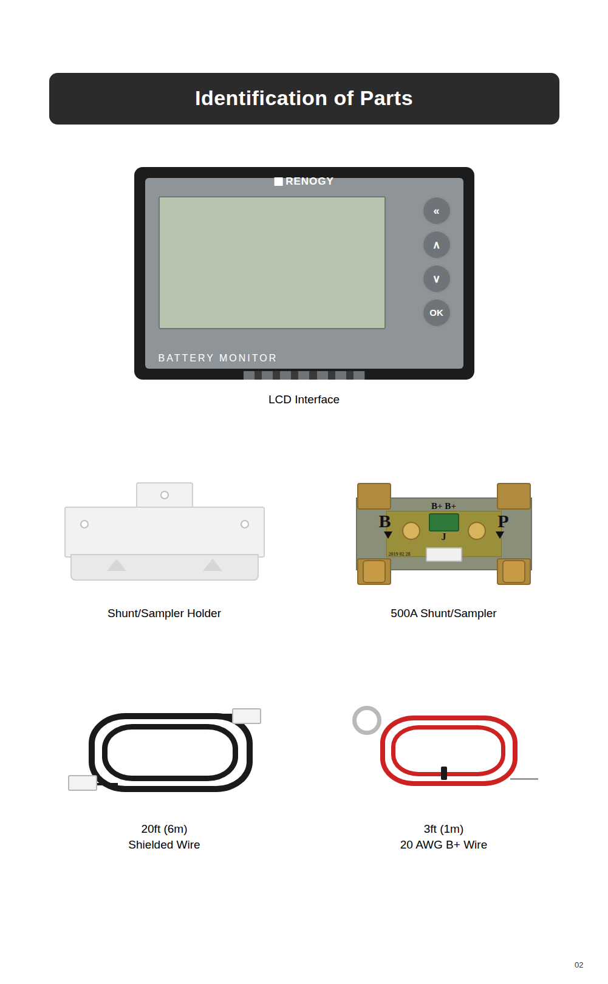Identification of Parts
RENOGY
«
∧
∨
OK
BATTERY MONITOR
LCD Interface
Shunt/Sampler Holder
B
P
B+ B+
J
2019 02 28
500A Shunt/Sampler
20ft (6m)
Shielded Wire
3ft (1m)
20 AWG B+ Wire
02